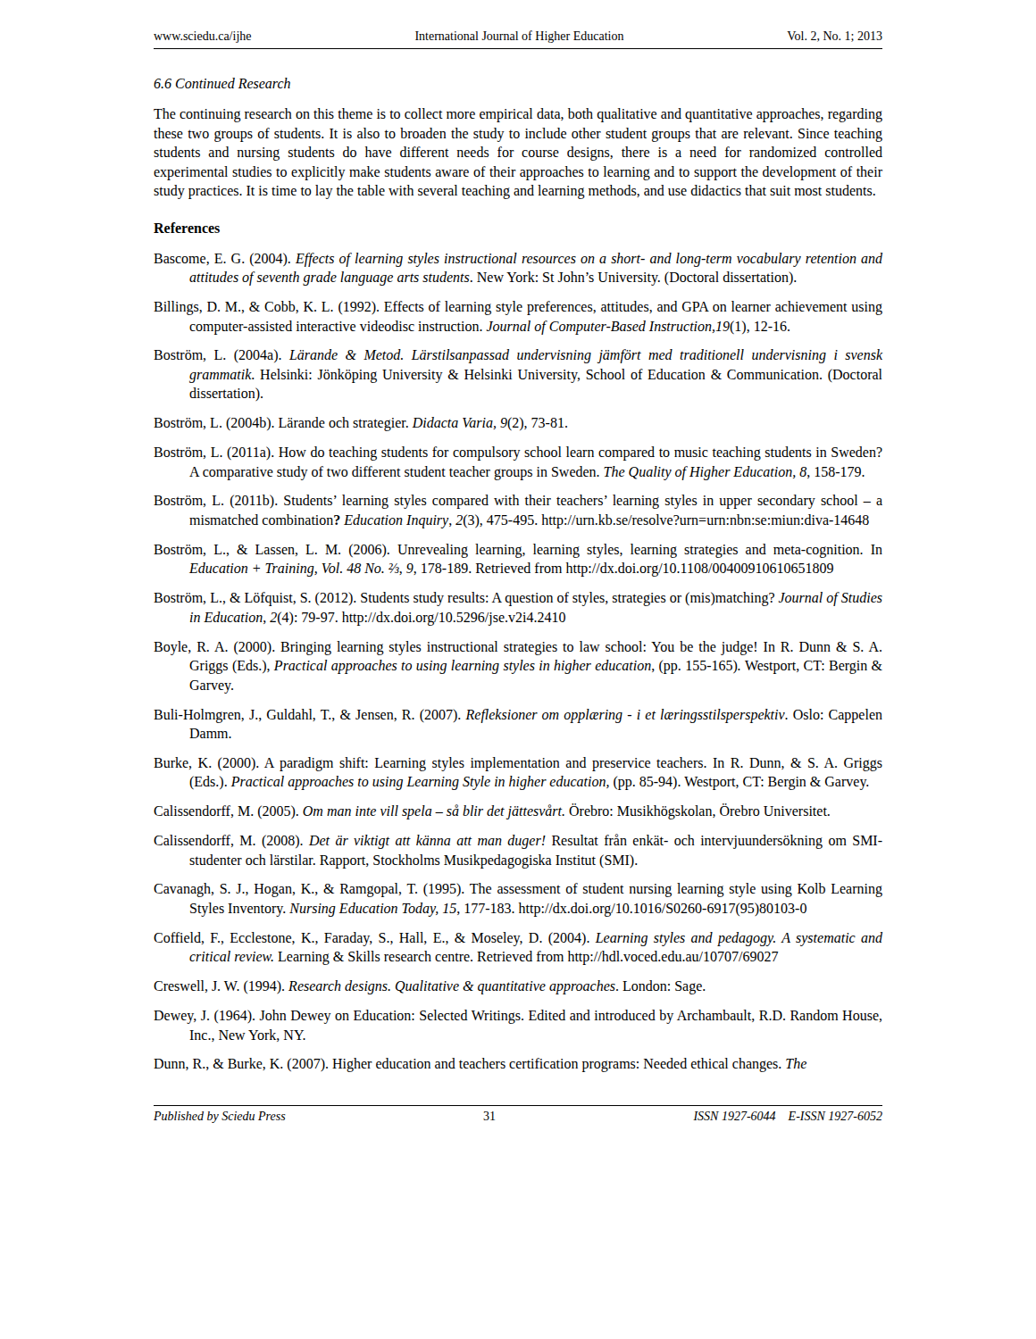www.sciedu.ca/ijhe International Journal of Higher Education Vol. 2, No. 1; 2013
6.6 Continued Research
The continuing research on this theme is to collect more empirical data, both qualitative and quantitative approaches, regarding these two groups of students. It is also to broaden the study to include other student groups that are relevant. Since teaching students and nursing students do have different needs for course designs, there is a need for randomized controlled experimental studies to explicitly make students aware of their approaches to learning and to support the development of their study practices. It is time to lay the table with several teaching and learning methods, and use didactics that suit most students.
References
Bascome, E. G. (2004). Effects of learning styles instructional resources on a short- and long-term vocabulary retention and attitudes of seventh grade language arts students. New York: St John’s University. (Doctoral dissertation).
Billings, D. M., & Cobb, K. L. (1992). Effects of learning style preferences, attitudes, and GPA on learner achievement using computer-assisted interactive videodisc instruction. Journal of Computer-Based Instruction,19(1), 12-16.
Boström, L. (2004a). Lärande & Metod. Lärstilsanpassad undervisning jämfört med traditionell undervisning i svensk grammatik. Helsinki: Jönköping University & Helsinki University, School of Education & Communication. (Doctoral dissertation).
Boström, L. (2004b). Lärande och strategier. Didacta Varia, 9(2), 73-81.
Boström, L. (2011a). How do teaching students for compulsory school learn compared to music teaching students in Sweden? A comparative study of two different student teacher groups in Sweden. The Quality of Higher Education, 8, 158-179.
Boström, L. (2011b). Students’ learning styles compared with their teachers’ learning styles in upper secondary school – a mismatched combination? Education Inquiry, 2(3), 475-495. http://urn.kb.se/resolve?urn=urn:nbn:se:miun:diva-14648
Boström, L., & Lassen, L. M. (2006). Unrevealing learning, learning styles, learning strategies and meta-cognition. In Education + Training, Vol. 48 No. ⅔, 9, 178-189. Retrieved from http://dx.doi.org/10.1108/00400910610651809
Boström, L., & Löfquist, S. (2012). Students study results: A question of styles, strategies or (mis)matching? Journal of Studies in Education, 2(4): 79-97. http://dx.doi.org/10.5296/jse.v2i4.2410
Boyle, R. A. (2000). Bringing learning styles instructional strategies to law school: You be the judge! In R. Dunn & S. A. Griggs (Eds.), Practical approaches to using learning styles in higher education, (pp. 155-165). Westport, CT: Bergin & Garvey.
Buli-Holmgren, J., Guldahl, T., & Jensen, R. (2007). Refleksioner om opplæring - i et læringsstilsperspektiv. Oslo: Cappelen Damm.
Burke, K. (2000). A paradigm shift: Learning styles implementation and preservice teachers. In R. Dunn, & S. A. Griggs (Eds.). Practical approaches to using Learning Style in higher education, (pp. 85-94). Westport, CT: Bergin & Garvey.
Calissendorff, M. (2005). Om man inte vill spela – så blir det jättesvårt. Örebro: Musikhögskolan, Örebro Universitet.
Calissendorff, M. (2008). Det är viktigt att känna att man duger! Resultat från enkät- och intervjuundersökning om SMI-studenter och lärstilar. Rapport, Stockholms Musikpedagogiska Institut (SMI).
Cavanagh, S. J., Hogan, K., & Ramgopal, T. (1995). The assessment of student nursing learning style using Kolb Learning Styles Inventory. Nursing Education Today, 15, 177-183. http://dx.doi.org/10.1016/S0260-6917(95)80103-0
Coffield, F., Ecclestone, K., Faraday, S., Hall, E., & Moseley, D. (2004). Learning styles and pedagogy. A systematic and critical review. Learning & Skills research centre. Retrieved from http://hdl.voced.edu.au/10707/69027
Creswell, J. W. (1994). Research designs. Qualitative & quantitative approaches. London: Sage.
Dewey, J. (1964). John Dewey on Education: Selected Writings. Edited and introduced by Archambault, R.D. Random House, Inc., New York, NY.
Dunn, R., & Burke, K. (2007). Higher education and teachers certification programs: Needed ethical changes. The
Published by Sciedu Press 31 ISSN 1927-6044 E-ISSN 1927-6052